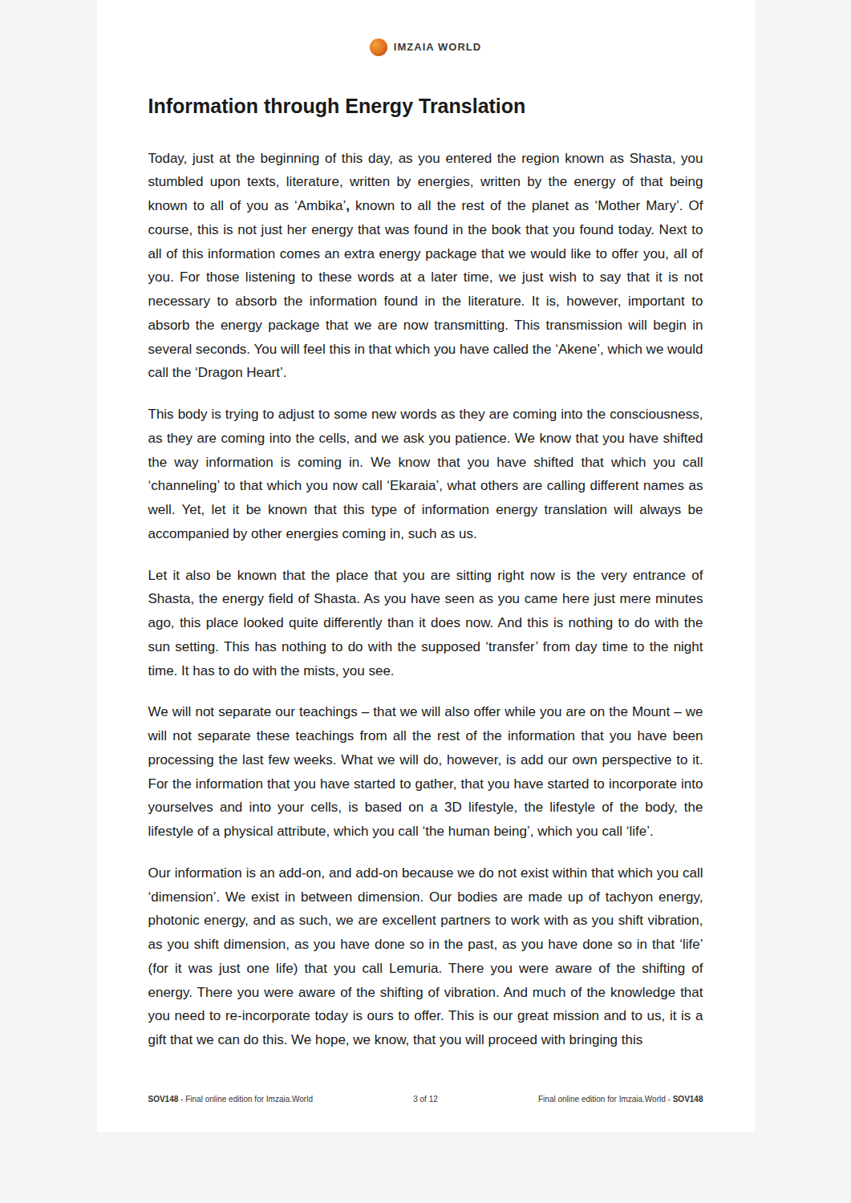IMZAIA WORLD
Information through Energy Translation
Today, just at the beginning of this day, as you entered the region known as Shasta, you stumbled upon texts, literature, written by energies, written by the energy of that being known to all of you as ‘Ambika’, known to all the rest of the planet as ‘Mother Mary’. Of course, this is not just her energy that was found in the book that you found today. Next to all of this information comes an extra energy package that we would like to offer you, all of you. For those listening to these words at a later time, we just wish to say that it is not necessary to absorb the information found in the literature. It is, however, important to absorb the energy package that we are now transmitting. This transmission will begin in several seconds. You will feel this in that which you have called the ‘Akene’, which we would call the ‘Dragon Heart’.
This body is trying to adjust to some new words as they are coming into the consciousness, as they are coming into the cells, and we ask you patience. We know that you have shifted the way information is coming in. We know that you have shifted that which you call ‘channeling’ to that which you now call ‘Ekaraia’, what others are calling different names as well. Yet, let it be known that this type of information energy translation will always be accompanied by other energies coming in, such as us.
Let it also be known that the place that you are sitting right now is the very entrance of Shasta, the energy field of Shasta. As you have seen as you came here just mere minutes ago, this place looked quite differently than it does now. And this is nothing to do with the sun setting. This has nothing to do with the supposed ‘transfer’ from day time to the night time. It has to do with the mists, you see.
We will not separate our teachings – that we will also offer while you are on the Mount – we will not separate these teachings from all the rest of the information that you have been processing the last few weeks. What we will do, however, is add our own perspective to it. For the information that you have started to gather, that you have started to incorporate into yourselves and into your cells, is based on a 3D lifestyle, the lifestyle of the body, the lifestyle of a physical attribute, which you call ‘the human being’, which you call ‘life’.
Our information is an add-on, and add-on because we do not exist within that which you call ‘dimension’. We exist in between dimension. Our bodies are made up of tachyon energy, photonic energy, and as such, we are excellent partners to work with as you shift vibration, as you shift dimension, as you have done so in the past, as you have done so in that ‘life’ (for it was just one life) that you call Lemuria. There you were aware of the shifting of energy. There you were aware of the shifting of vibration. And much of the knowledge that you need to re-incorporate today is ours to offer. This is our great mission and to us, it is a gift that we can do this. We hope, we know, that you will proceed with bringing this
SOV148 - Final online edition for Imzaia.World
3 of 12
Final online edition for Imzaia.World - SOV148